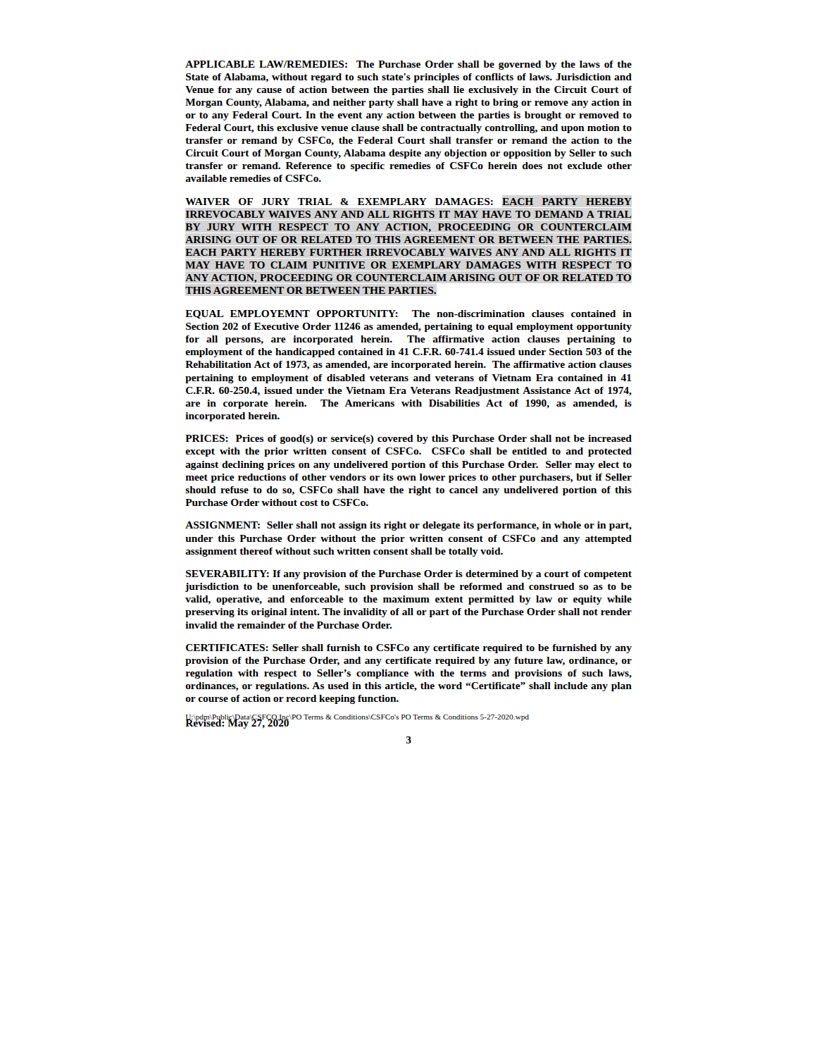APPLICABLE LAW/REMEDIES: The Purchase Order shall be governed by the laws of the State of Alabama, without regard to such state's principles of conflicts of laws. Jurisdiction and Venue for any cause of action between the parties shall lie exclusively in the Circuit Court of Morgan County, Alabama, and neither party shall have a right to bring or remove any action in or to any Federal Court. In the event any action between the parties is brought or removed to Federal Court, this exclusive venue clause shall be contractually controlling, and upon motion to transfer or remand by CSFCo, the Federal Court shall transfer or remand the action to the Circuit Court of Morgan County, Alabama despite any objection or opposition by Seller to such transfer or remand. Reference to specific remedies of CSFCo herein does not exclude other available remedies of CSFCo.
WAIVER OF JURY TRIAL & EXEMPLARY DAMAGES: EACH PARTY HEREBY IRREVOCABLY WAIVES ANY AND ALL RIGHTS IT MAY HAVE TO DEMAND A TRIAL BY JURY WITH RESPECT TO ANY ACTION, PROCEEDING OR COUNTERCLAIM ARISING OUT OF OR RELATED TO THIS AGREEMENT OR BETWEEN THE PARTIES. EACH PARTY HEREBY FURTHER IRREVOCABLY WAIVES ANY AND ALL RIGHTS IT MAY HAVE TO CLAIM PUNITIVE OR EXEMPLARY DAMAGES WITH RESPECT TO ANY ACTION, PROCEEDING OR COUNTERCLAIM ARISING OUT OF OR RELATED TO THIS AGREEMENT OR BETWEEN THE PARTIES.
EQUAL EMPLOYEMNT OPPORTUNITY: The non-discrimination clauses contained in Section 202 of Executive Order 11246 as amended, pertaining to equal employment opportunity for all persons, are incorporated herein. The affirmative action clauses pertaining to employment of the handicapped contained in 41 C.F.R. 60-741.4 issued under Section 503 of the Rehabilitation Act of 1973, as amended, are incorporated herein. The affirmative action clauses pertaining to employment of disabled veterans and veterans of Vietnam Era contained in 41 C.F.R. 60-250.4, issued under the Vietnam Era Veterans Readjustment Assistance Act of 1974, are in corporate herein. The Americans with Disabilities Act of 1990, as amended, is incorporated herein.
PRICES: Prices of good(s) or service(s) covered by this Purchase Order shall not be increased except with the prior written consent of CSFCo. CSFCo shall be entitled to and protected against declining prices on any undelivered portion of this Purchase Order. Seller may elect to meet price reductions of other vendors or its own lower prices to other purchasers, but if Seller should refuse to do so, CSFCo shall have the right to cancel any undelivered portion of this Purchase Order without cost to CSFCo.
ASSIGNMENT: Seller shall not assign its right or delegate its performance, in whole or in part, under this Purchase Order without the prior written consent of CSFCo and any attempted assignment thereof without such written consent shall be totally void.
SEVERABILITY: If any provision of the Purchase Order is determined by a court of competent jurisdiction to be unenforceable, such provision shall be reformed and construed so as to be valid, operative, and enforceable to the maximum extent permitted by law or equity while preserving its original intent. The invalidity of all or part of the Purchase Order shall not render invalid the remainder of the Purchase Order.
CERTIFICATES: Seller shall furnish to CSFCo any certificate required to be furnished by any provision of the Purchase Order, and any certificate required by any future law, ordinance, or regulation with respect to Seller’s compliance with the terms and provisions of such laws, ordinances, or regulations. As used in this article, the word “Certificate” shall include any plan or course of action or record keeping function.
Revised: May 27, 2020
U:\pdm\Public\Data\CSFCO,Inc\PO Terms & Conditions\CSFCo's PO Terms & Conditions 5-27-2020.wpd
3